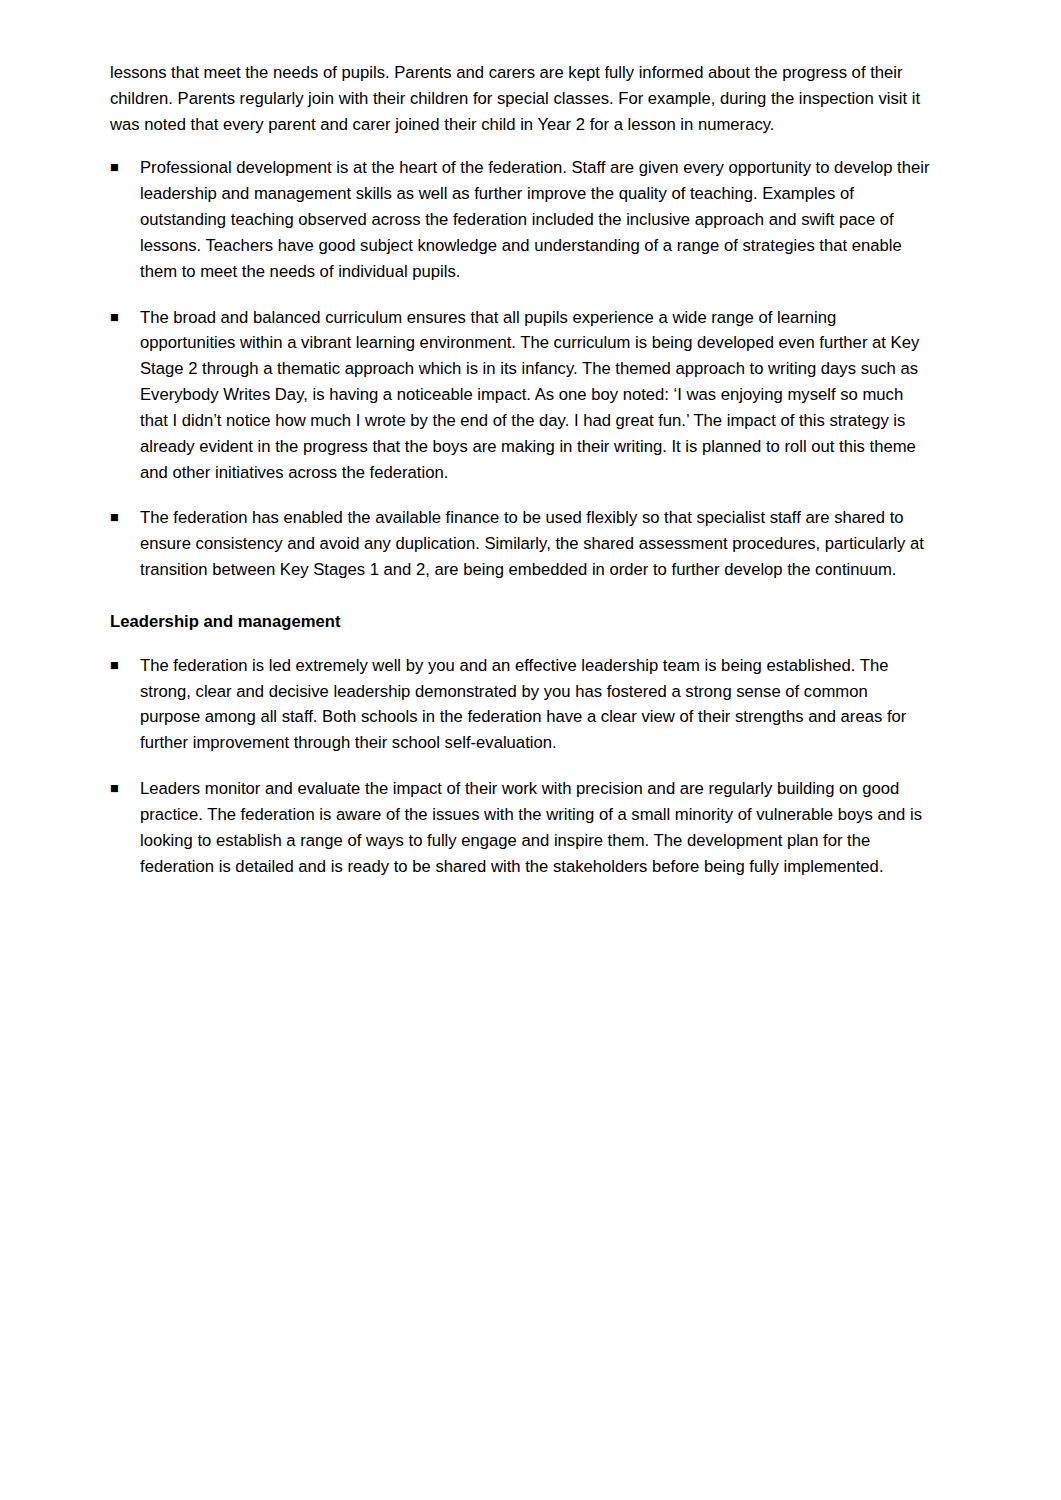lessons that meet the needs of pupils. Parents and carers are kept fully informed about the progress of their children. Parents regularly join with their children for special classes. For example, during the inspection visit it was noted that every parent and carer joined their child in Year 2 for a lesson in numeracy.
Professional development is at the heart of the federation. Staff are given every opportunity to develop their leadership and management skills as well as further improve the quality of teaching. Examples of outstanding teaching observed across the federation included the inclusive approach and swift pace of lessons. Teachers have good subject knowledge and understanding of a range of strategies that enable them to meet the needs of individual pupils.
The broad and balanced curriculum ensures that all pupils experience a wide range of learning opportunities within a vibrant learning environment. The curriculum is being developed even further at Key Stage 2 through a thematic approach which is in its infancy. The themed approach to writing days such as Everybody Writes Day, is having a noticeable impact. As one boy noted: ‘I was enjoying myself so much that I didn’t notice how much I wrote by the end of the day. I had great fun.’ The impact of this strategy is already evident in the progress that the boys are making in their writing. It is planned to roll out this theme and other initiatives across the federation.
The federation has enabled the available finance to be used flexibly so that specialist staff are shared to ensure consistency and avoid any duplication. Similarly, the shared assessment procedures, particularly at transition between Key Stages 1 and 2, are being embedded in order to further develop the continuum.
Leadership and management
The federation is led extremely well by you and an effective leadership team is being established. The strong, clear and decisive leadership demonstrated by you has fostered a strong sense of common purpose among all staff. Both schools in the federation have a clear view of their strengths and areas for further improvement through their school self-evaluation.
Leaders monitor and evaluate the impact of their work with precision and are regularly building on good practice. The federation is aware of the issues with the writing of a small minority of vulnerable boys and is looking to establish a range of ways to fully engage and inspire them. The development plan for the federation is detailed and is ready to be shared with the stakeholders before being fully implemented.